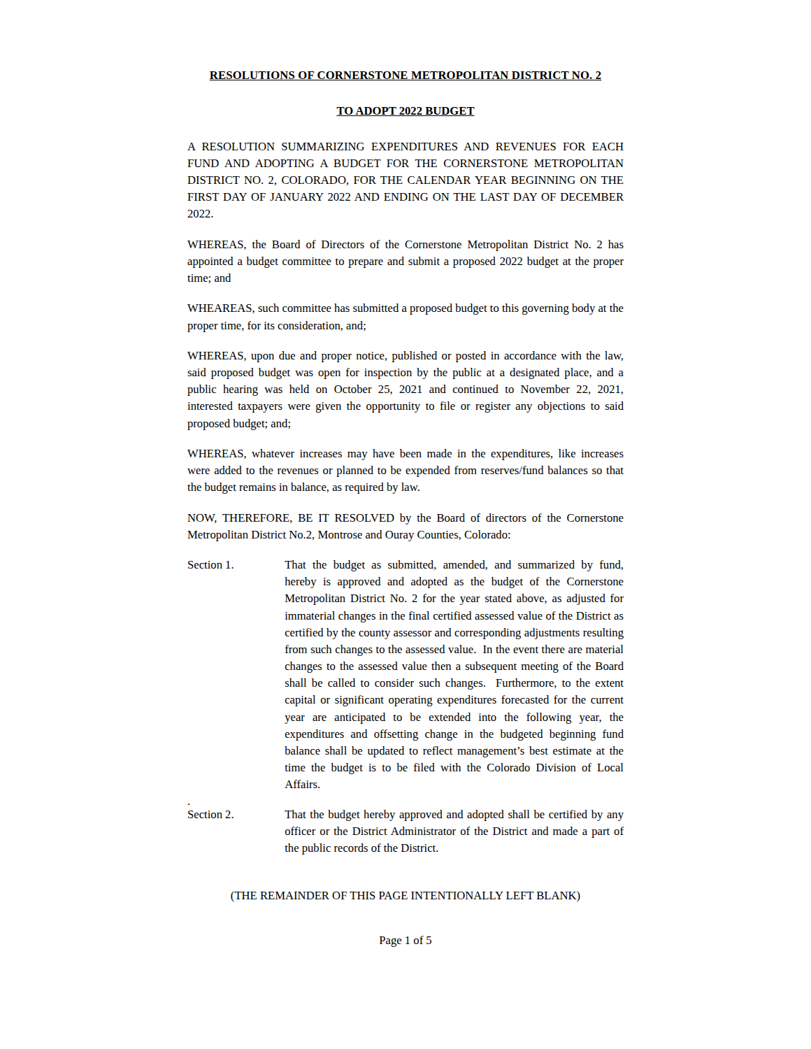RESOLUTIONS OF CORNERSTONE METROPOLITAN DISTRICT NO. 2
TO ADOPT 2022 BUDGET
A resolution summarizing expenditures and revenues for each fund and adopting a budget for the Cornerstone Metropolitan District No. 2, Colorado, for the calendar year beginning on the first day of January 2022 and ending on the last day of December 2022.
WHEREAS, the Board of Directors of the Cornerstone Metropolitan District No. 2 has appointed a budget committee to prepare and submit a proposed 2022 budget at the proper time; and
WHEAREAS, such committee has submitted a proposed budget to this governing body at the proper time, for its consideration, and;
WHEREAS, upon due and proper notice, published or posted in accordance with the law, said proposed budget was open for inspection by the public at a designated place, and a public hearing was held on October 25, 2021 and continued to November 22, 2021, interested taxpayers were given the opportunity to file or register any objections to said proposed budget; and;
WHEREAS, whatever increases may have been made in the expenditures, like increases were added to the revenues or planned to be expended from reserves/fund balances so that the budget remains in balance, as required by law.
NOW, THEREFORE, BE IT RESOLVED by the Board of directors of the Cornerstone Metropolitan District No.2, Montrose and Ouray Counties, Colorado:
Section 1.
That the budget as submitted, amended, and summarized by fund, hereby is approved and adopted as the budget of the Cornerstone Metropolitan District No. 2 for the year stated above, as adjusted for immaterial changes in the final certified assessed value of the District as certified by the county assessor and corresponding adjustments resulting from such changes to the assessed value. In the event there are material changes to the assessed value then a subsequent meeting of the Board shall be called to consider such changes. Furthermore, to the extent capital or significant operating expenditures forecasted for the current year are anticipated to be extended into the following year, the expenditures and offsetting change in the budgeted beginning fund balance shall be updated to reflect management’s best estimate at the time the budget is to be filed with the Colorado Division of Local Affairs.
.
Section 2.
That the budget hereby approved and adopted shall be certified by any officer or the District Administrator of the District and made a part of the public records of the District.
(THE REMAINDER OF THIS PAGE INTENTIONALLY LEFT BLANK)
Page 1 of 5